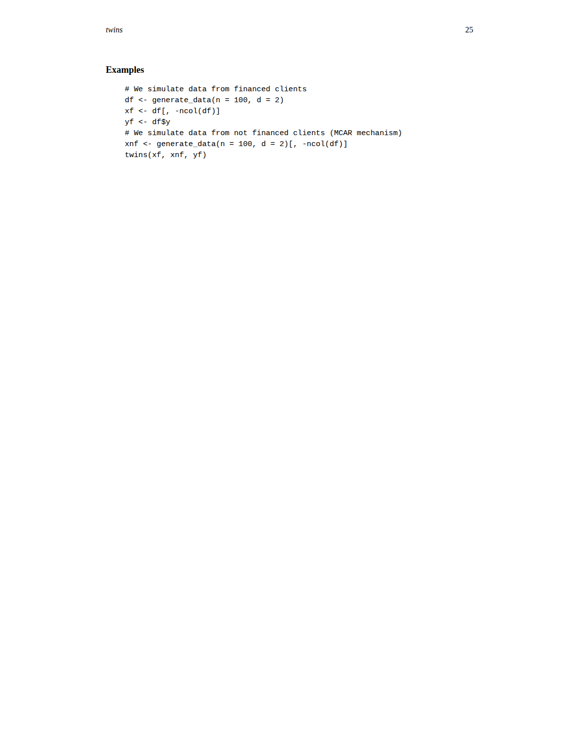twins 25
Examples
# We simulate data from financed clients
df <- generate_data(n = 100, d = 2)
xf <- df[, -ncol(df)]
yf <- df$y
# We simulate data from not financed clients (MCAR mechanism)
xnf <- generate_data(n = 100, d = 2)[, -ncol(df)]
twins(xf, xnf, yf)